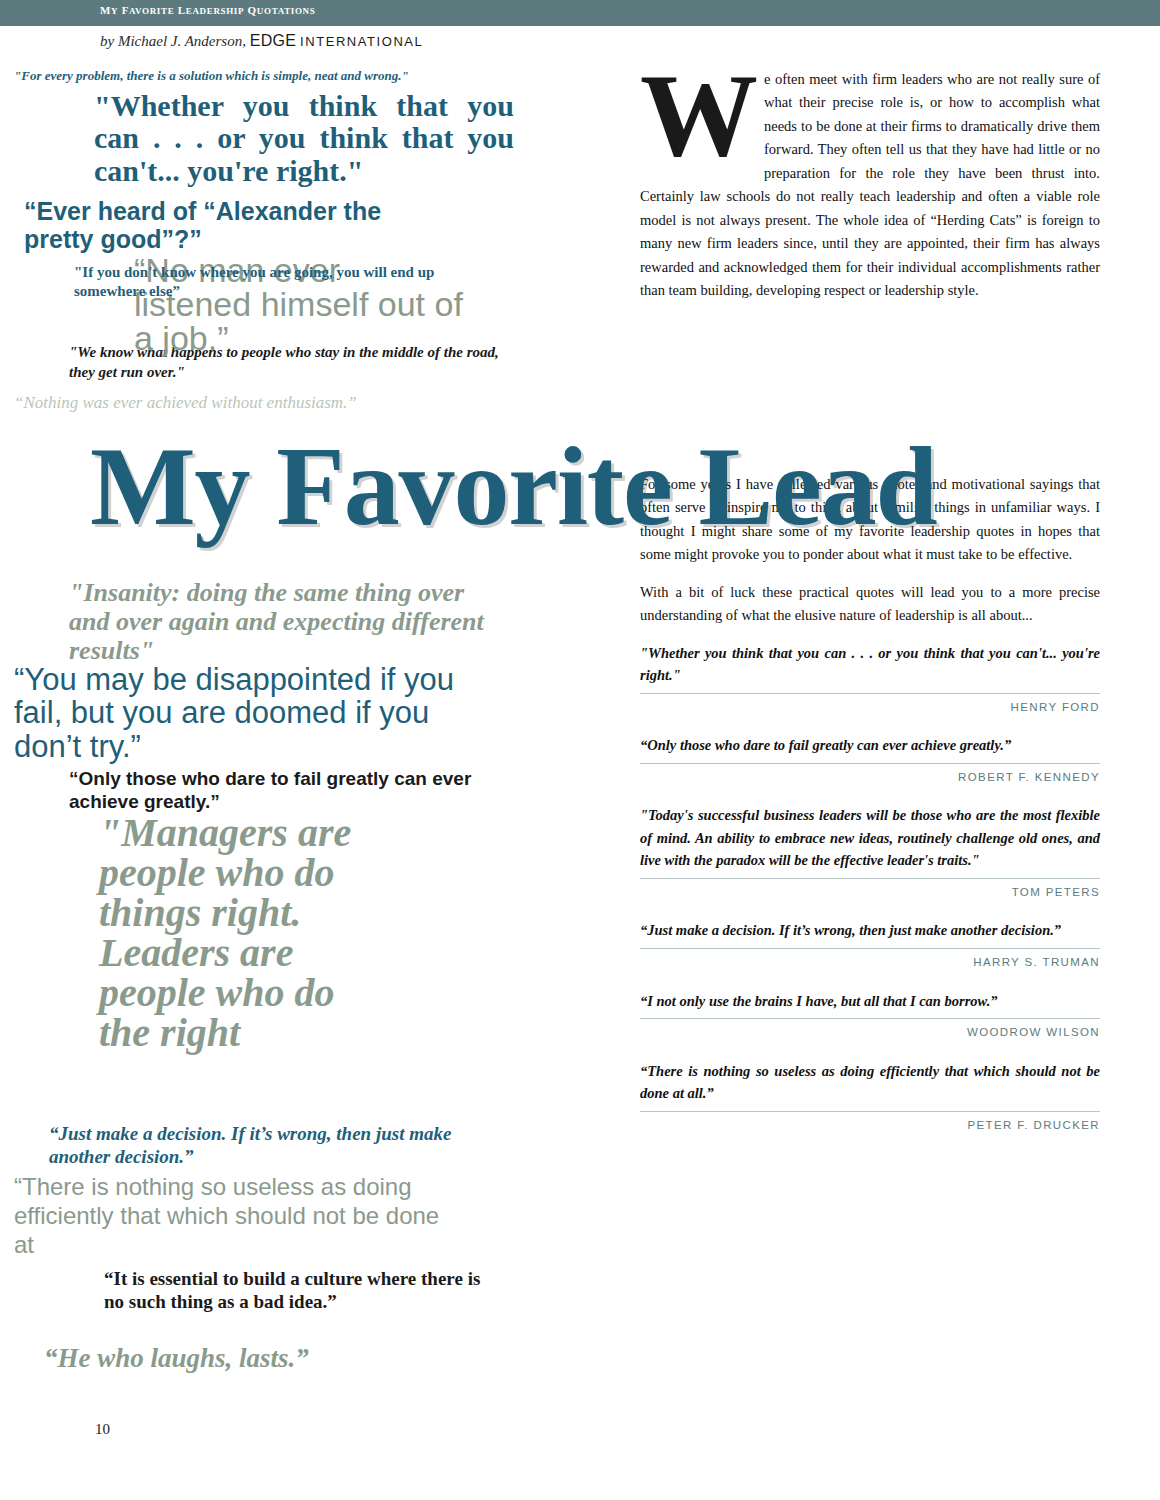MY FAVORITE LEADERSHIP QUOTATIONS
by Michael J. Anderson, EDGE INTERNATIONAL
My Favorite Lead
"For every problem, there is a solution which is simple, neat and wrong."
"Whether you think that you can . . . or you think that you can't... you're right."
“Ever heard of “Alexander the pretty good”?”
“No man ever listened himself out of a job.”
"If you don't know where you are going, you will end up somewhere else”
"We know what happens to people who stay in the middle of the road, they get run over."
“Nothing was ever achieved without enthusiasm.”
"Insanity: doing the same thing over and over again and expecting different results"
“You may be disappointed if you fail, but you are doomed if you don’t try.”
“Only those who dare to fail greatly can ever achieve greatly.”
"Managers are people who do things right. Leaders are people who do the right
“Just make a decision. If it’s wrong, then just make another decision.”
“There is nothing so useless as doing efficiently that which should not be done at
“It is essential to build a culture where there is no such thing as a bad idea.”
“He who laughs, lasts.”
We often meet with firm leaders who are not really sure of what their precise role is, or how to accomplish what needs to be done at their firms to dramatically drive them forward. They often tell us that they have had little or no preparation for the role they have been thrust into. Certainly law schools do not really teach leadership and often a viable role model is not always present. The whole idea of “Herding Cats” is foreign to many new firm leaders since, until they are appointed, their firm has always rewarded and acknowledged them for their individual accomplishments rather than team building, developing respect or leadership style.
For some years I have collected various quotes and motivational sayings that often serve to inspire me to think about familiar things in unfamiliar ways. I thought I might share some of my favorite leadership quotes in hopes that some might provoke you to ponder about what it must take to be effective.
With a bit of luck these practical quotes will lead you to a more precise understanding of what the elusive nature of leadership is all about...
"Whether you think that you can . . . or you think that you can't... you're right."
Henry Ford
“Only those who dare to fail greatly can ever achieve greatly.”
Robert F. Kennedy
"Today's successful business leaders will be those who are the most flexible of mind. An ability to embrace new ideas, routinely challenge old ones, and live with the paradox will be the effective leader's traits."
Tom Peters
“Just make a decision. If it’s wrong, then just make another decision.”
Harry S. Truman
“I not only use the brains I have, but all that I can borrow.”
Woodrow Wilson
“There is nothing so useless as doing efficiently that which should not be done at all.”
Peter F. Drucker
10